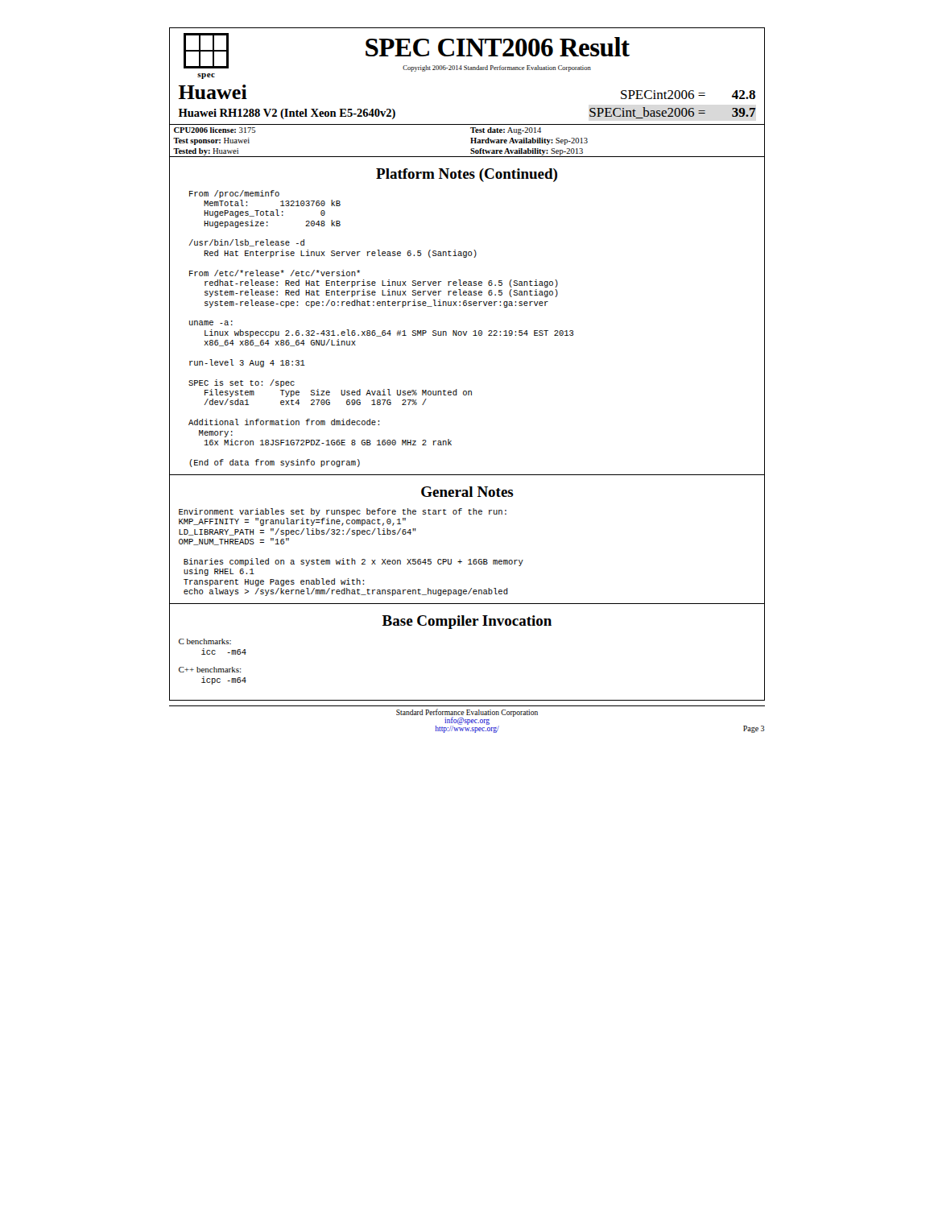spec
SPEC CINT2006 Result
Copyright 2006-2014 Standard Performance Evaluation Corporation
Huawei
SPECint2006 = 42.8
Huawei RH1288 V2 (Intel Xeon E5-2640v2)
SPECint_base2006 = 39.7
| CPU2006 license: 3175 | Test date: Aug-2014 |
| Test sponsor: Huawei | Hardware Availability: Sep-2013 |
| Tested by: Huawei | Software Availability: Sep-2013 |
Platform Notes (Continued)
  From /proc/meminfo
     MemTotal:      132103760 kB
     HugePages_Total:       0
     Hugepagesize:       2048 kB

  /usr/bin/lsb_release -d
     Red Hat Enterprise Linux Server release 6.5 (Santiago)

  From /etc/*release* /etc/*version*
     redhat-release: Red Hat Enterprise Linux Server release 6.5 (Santiago)
     system-release: Red Hat Enterprise Linux Server release 6.5 (Santiago)
     system-release-cpe: cpe:/o:redhat:enterprise_linux:6server:ga:server

  uname -a:
     Linux wbspeccpu 2.6.32-431.el6.x86_64 #1 SMP Sun Nov 10 22:19:54 EST 2013
     x86_64 x86_64 x86_64 GNU/Linux

  run-level 3 Aug 4 18:31

  SPEC is set to: /spec
     Filesystem     Type  Size  Used Avail Use% Mounted on
     /dev/sda1      ext4  270G   69G  187G  27% /

  Additional information from dmidecode:
    Memory:
     16x Micron 18JSF1G72PDZ-1G6E 8 GB 1600 MHz 2 rank

  (End of data from sysinfo program)
General Notes
Environment variables set by runspec before the start of the run:
KMP_AFFINITY = "granularity=fine,compact,0,1"
LD_LIBRARY_PATH = "/spec/libs/32:/spec/libs/64"
OMP_NUM_THREADS = "16"

 Binaries compiled on a system with 2 x Xeon X5645 CPU + 16GB memory
 using RHEL 6.1
 Transparent Huge Pages enabled with:
 echo always > /sys/kernel/mm/redhat_transparent_hugepage/enabled
Base Compiler Invocation
C benchmarks:
icc  -m64
C++ benchmarks:
icpc -m64
Standard Performance Evaluation Corporation
info@spec.org
http://www.spec.org/ Page 3